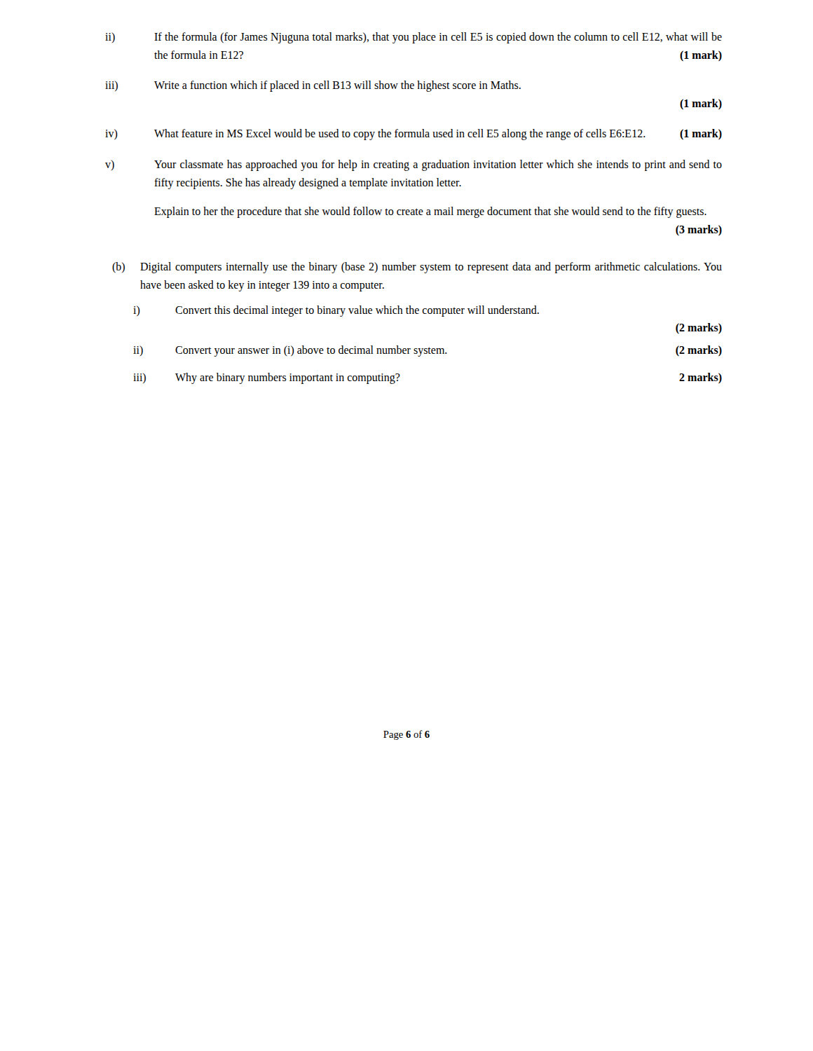ii)
If the formula (for James Njuguna total marks), that you place in cell E5 is copied down the column to cell E12, what will be the formula in E12? (1 mark)
iii)
Write a function which if placed in cell B13 will show the highest score in Maths.
(1 mark)
iv)
What feature in MS Excel would be used to copy the formula used in cell E5 along the range of cells E6:E12. (1 mark)
v)
Your classmate has approached you for help in creating a graduation invitation letter which she intends to print and send to fifty recipients. She has already designed a template invitation letter.
Explain to her the procedure that she would follow to create a mail merge document that she would send to the fifty guests. (3 marks)
(b)
Digital computers internally use the binary (base 2) number system to represent data and perform arithmetic calculations. You have been asked to key in integer 139 into a computer.
i)
Convert this decimal integer to binary value which the computer will understand.
(2 marks)
ii)
Convert your answer in (i) above to decimal number system. (2 marks)
iii)
Why are binary numbers important in computing? 2 marks)
Page 6 of 6